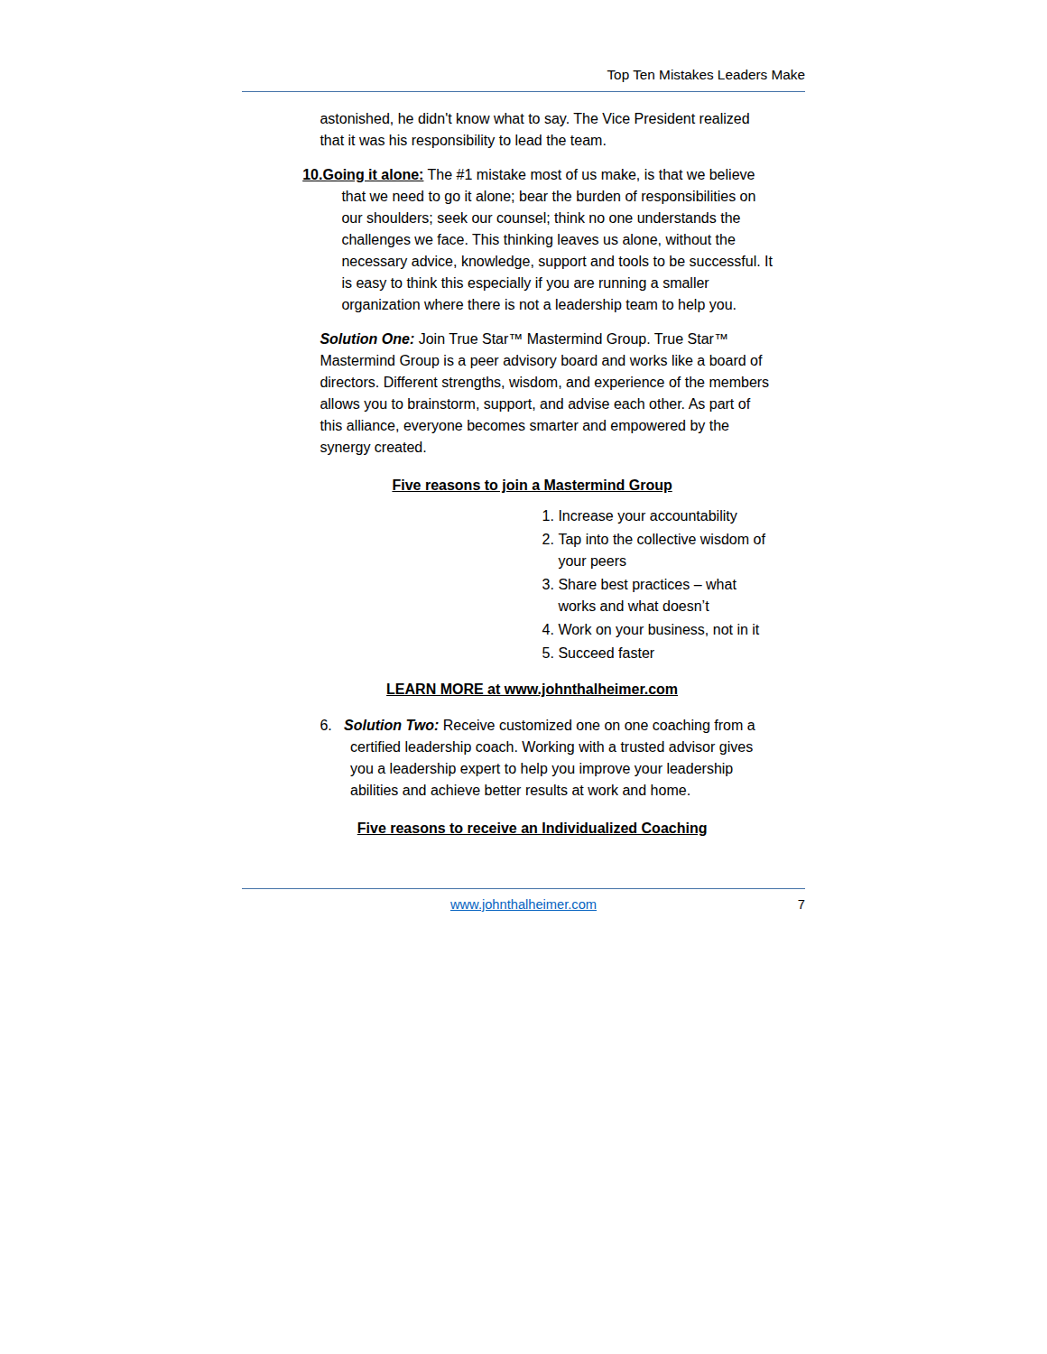Top Ten Mistakes Leaders Make
astonished, he didn't know what to say. The Vice President realized that it was his responsibility to lead the team.
10.Going it alone: The #1 mistake most of us make, is that we believe that we need to go it alone; bear the burden of responsibilities on our shoulders; seek our counsel; think no one understands the challenges we face. This thinking leaves us alone, without the necessary advice, knowledge, support and tools to be successful. It is easy to think this especially if you are running a smaller organization where there is not a leadership team to help you.
Solution One: Join True Star™ Mastermind Group. True Star™ Mastermind Group is a peer advisory board and works like a board of directors. Different strengths, wisdom, and experience of the members allows you to brainstorm, support, and advise each other. As part of this alliance, everyone becomes smarter and empowered by the synergy created.
Five reasons to join a Mastermind Group
Increase your accountability
Tap into the collective wisdom of your peers
Share best practices – what works and what doesn’t
Work on your business, not in it
Succeed faster
LEARN MORE at www.johnthalheimer.com
6. Solution Two: Receive customized one on one coaching from a certified leadership coach. Working with a trusted advisor gives you a leadership expert to help you improve your leadership abilities and achieve better results at work and home.
Five reasons to receive an Individualized Coaching
www.johnthalheimer.com 7